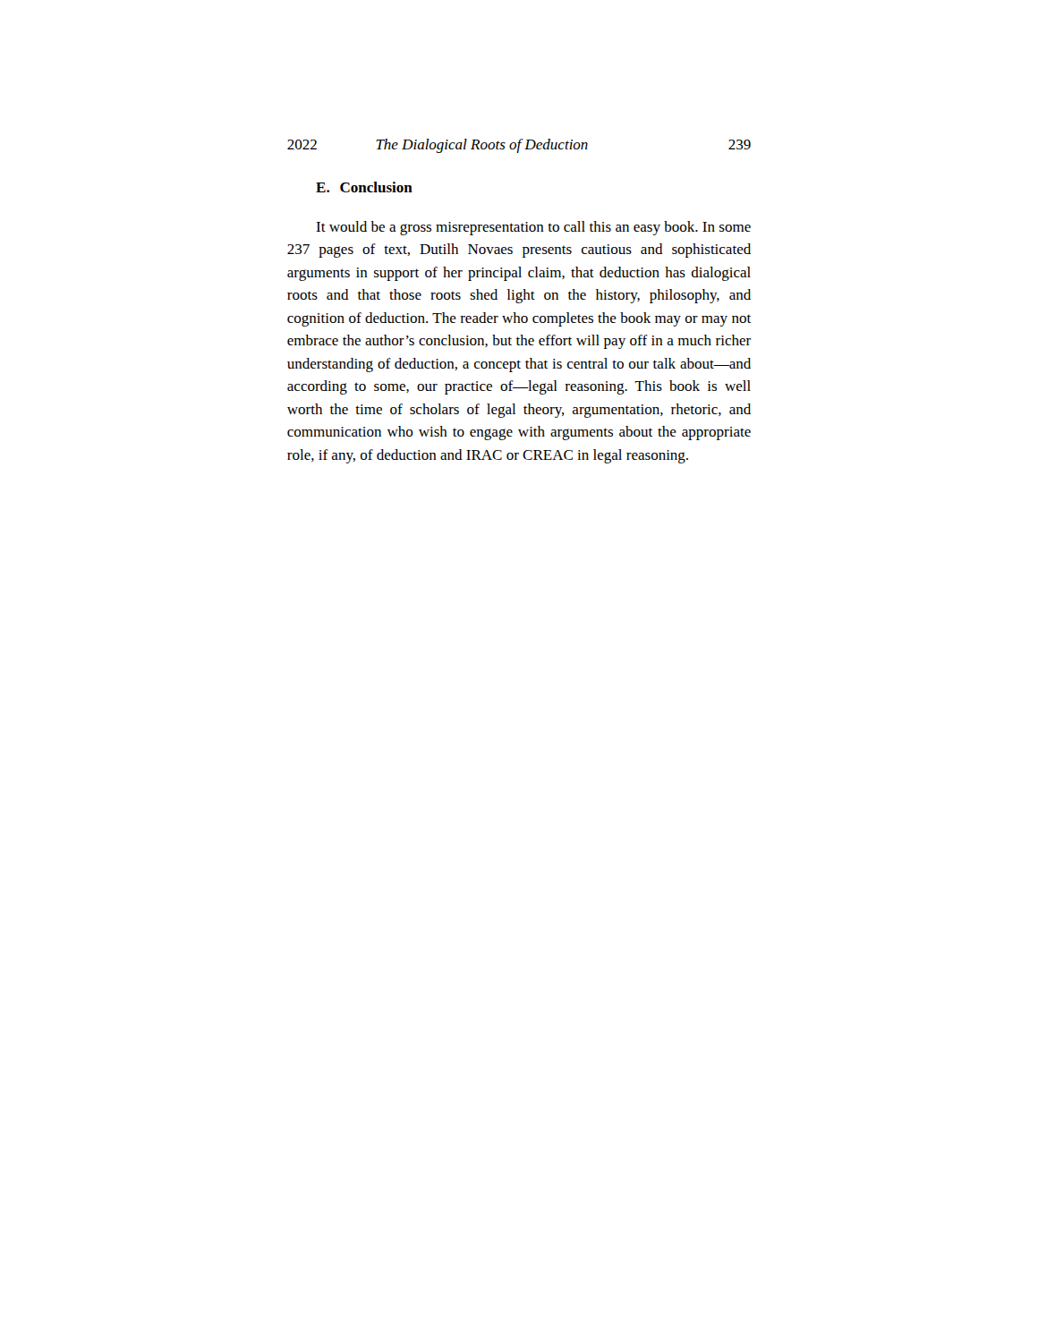2022 The Dialogical Roots of Deduction 239
E. Conclusion
It would be a gross misrepresentation to call this an easy book. In some 237 pages of text, Dutilh Novaes presents cautious and sophisticated arguments in support of her principal claim, that deduction has dialogical roots and that those roots shed light on the history, philosophy, and cognition of deduction. The reader who completes the book may or may not embrace the author’s conclusion, but the effort will pay off in a much richer understanding of deduction, a concept that is central to our talk about—and according to some, our practice of—legal reasoning. This book is well worth the time of scholars of legal theory, argumentation, rhetoric, and communication who wish to engage with arguments about the appropriate role, if any, of deduction and IRAC or CREAC in legal reasoning.